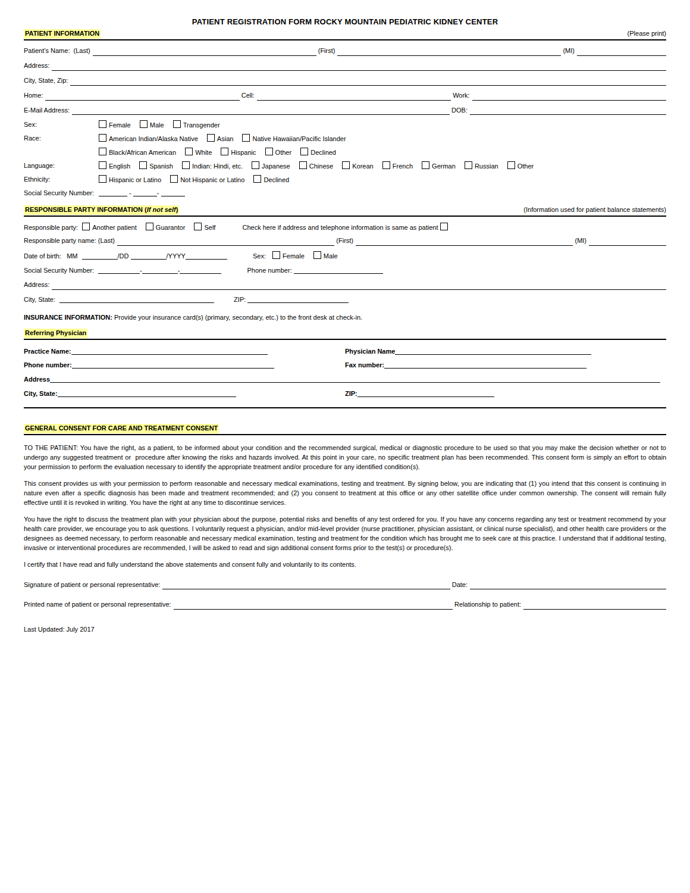PATIENT REGISTRATION FORM ROCKY MOUNTAIN PEDIATRIC KIDNEY CENTER
PATIENT INFORMATION (Please print)
Patient’s Name: (Last) (First) (MI)
Address:
City, State, Zip:
Home: Cell: Work:
E-Mail Address: DOB:
| Sex: | Female Male Transgender |
| Race: | American Indian/Alaska Native Asian Native Hawaiian/Pacific Islander Black/African American White Hispanic Other Declined |
| Language: | English Spanish Indian: Hindi, etc. Japanese Chinese Korean French German Russian Other |
| Ethnicity: | Hispanic or Latino Not Hispanic or Latino Declined |
| Social Security Number: | - - |
RESPONSIBLE PARTY INFORMATION (If not self) (Information used for patient balance statements)
Responsible party: Another patient Guarantor Self Check here if address and telephone information is same as patient
Responsible party name: (Last) (First) (MI)
Date of birth: MM /DD /YYYY Sex: Female Male
Social Security Number: - - Phone number:
Address:
City, State: ZIP:
INSURANCE INFORMATION: Provide your insurance card(s) (primary, secondary, etc.) to the front desk at check-in.
Referring Physician
| Practice Name: | Physician Name |
| Phone number: | Fax number: |
| Address |
| City, State: | ZIP: |
GENERAL CONSENT FOR CARE AND TREATMENT CONSENT
TO THE PATIENT: You have the right, as a patient, to be informed about your condition and the recommended surgical, medical or diagnostic procedure to be used so that you may make the decision whether or not to undergo any suggested treatment or procedure after knowing the risks and hazards involved. At this point in your care, no specific treatment plan has been recommended. This consent form is simply an effort to obtain your permission to perform the evaluation necessary to identify the appropriate treatment and/or procedure for any identified condition(s).
This consent provides us with your permission to perform reasonable and necessary medical examinations, testing and treatment. By signing below, you are indicating that (1) you intend that this consent is continuing in nature even after a specific diagnosis has been made and treatment recommended; and (2) you consent to treatment at this office or any other satellite office under common ownership. The consent will remain fully effective until it is revoked in writing. You have the right at any time to discontinue services.
You have the right to discuss the treatment plan with your physician about the purpose, potential risks and benefits of any test ordered for you. If you have any concerns regarding any test or treatment recommend by your health care provider, we encourage you to ask questions. I voluntarily request a physician, and/or mid-level provider (nurse practitioner, physician assistant, or clinical nurse specialist), and other health care providers or the designees as deemed necessary, to perform reasonable and necessary medical examination, testing and treatment for the condition which has brought me to seek care at this practice. I understand that if additional testing, invasive or interventional procedures are recommended, I will be asked to read and sign additional consent forms prior to the test(s) or procedure(s).
I certify that I have read and fully understand the above statements and consent fully and voluntarily to its contents.
Signature of patient or personal representative: Date:
Printed name of patient or personal representative: Relationship to patient:
Last Updated: July 2017